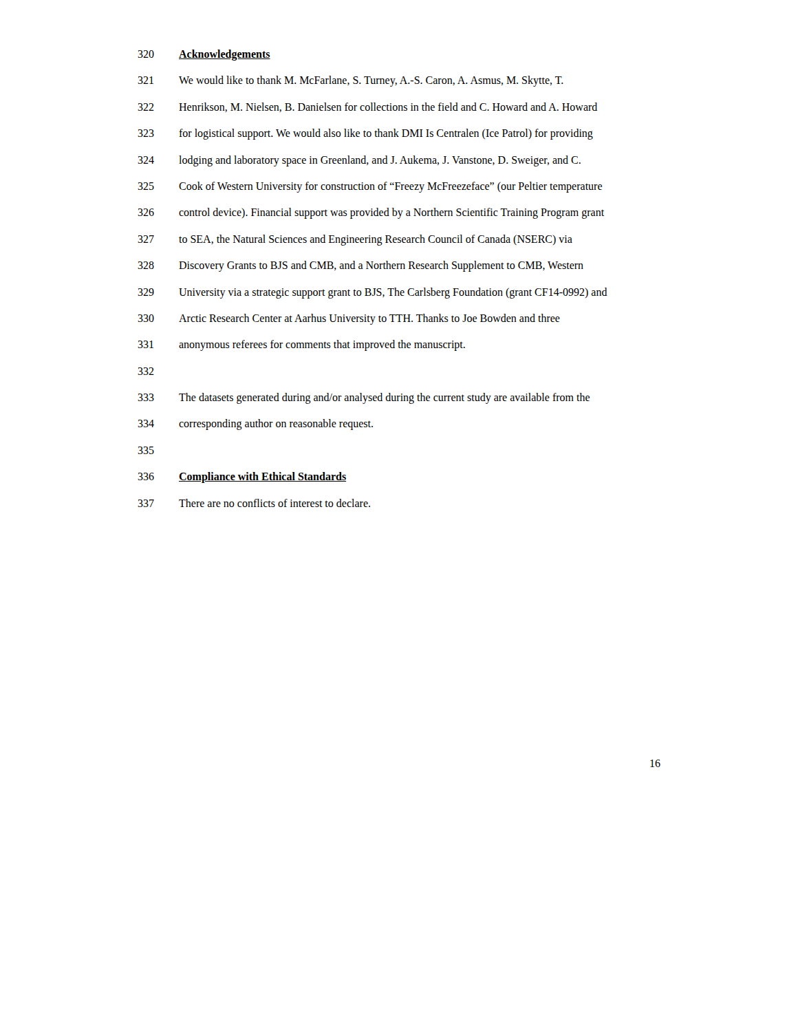320
Acknowledgements
321 We would like to thank M. McFarlane, S. Turney, A.-S. Caron, A. Asmus, M. Skytte, T.
322 Henrikson, M. Nielsen, B. Danielsen for collections in the field and C. Howard and A. Howard
323 for logistical support. We would also like to thank DMI Is Centralen (Ice Patrol) for providing
324 lodging and laboratory space in Greenland, and J. Aukema, J. Vanstone, D. Sweiger, and C.
325 Cook of Western University for construction of “Freezy McFreezeface” (our Peltier temperature
326 control device). Financial support was provided by a Northern Scientific Training Program grant
327 to SEA, the Natural Sciences and Engineering Research Council of Canada (NSERC) via
328 Discovery Grants to BJS and CMB, and a Northern Research Supplement to CMB, Western
329 University via a strategic support grant to BJS, The Carlsberg Foundation (grant CF14-0992) and
330 Arctic Research Center at Aarhus University to TTH. Thanks to Joe Bowden and three
331 anonymous referees for comments that improved the manuscript.
332
333 The datasets generated during and/or analysed during the current study are available from the
334 corresponding author on reasonable request.
335
336
Compliance with Ethical Standards
337 There are no conflicts of interest to declare.
16